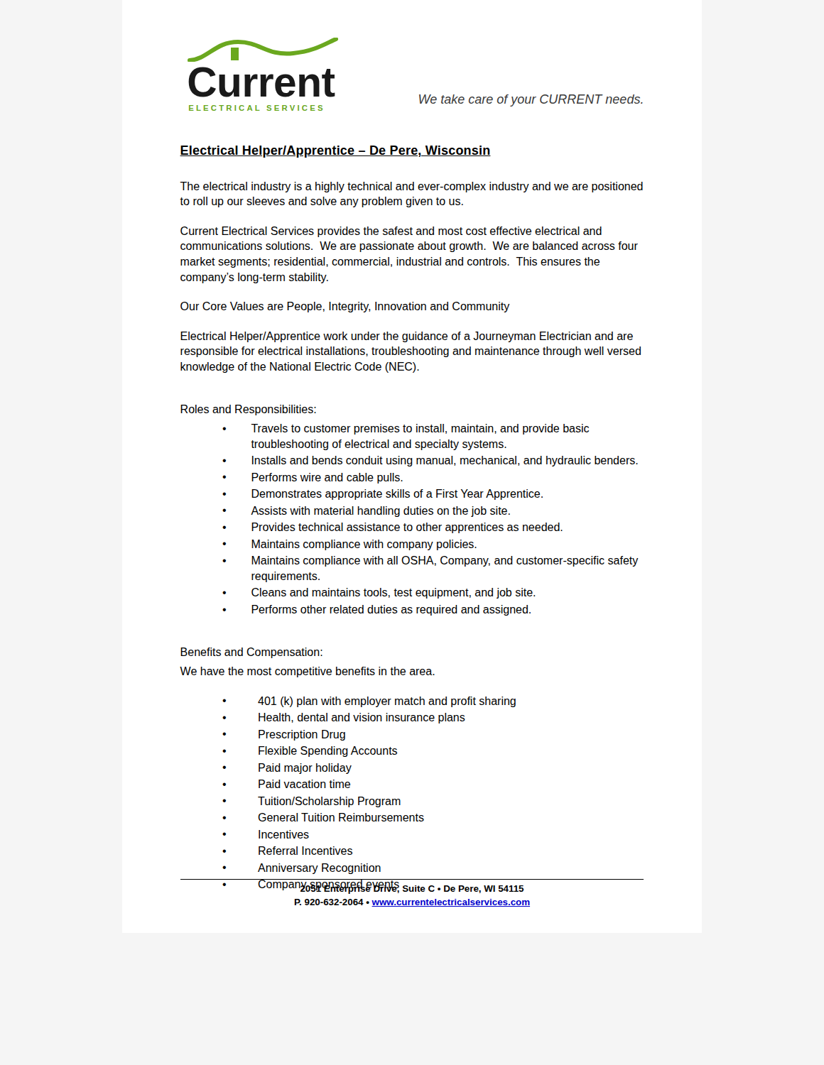Current
ELECTRICAL SERVICES
We take care of your CURRENT needs.
Electrical Helper/Apprentice – De Pere, Wisconsin
The electrical industry is a highly technical and ever-complex industry and we are positioned to roll up our sleeves and solve any problem given to us.
Current Electrical Services provides the safest and most cost effective electrical and communications solutions. We are passionate about growth. We are balanced across four market segments; residential, commercial, industrial and controls. This ensures the company’s long-term stability.
Our Core Values are People, Integrity, Innovation and Community
Electrical Helper/Apprentice work under the guidance of a Journeyman Electrician and are responsible for electrical installations, troubleshooting and maintenance through well versed knowledge of the National Electric Code (NEC).
Roles and Responsibilities:
Travels to customer premises to install, maintain, and provide basic troubleshooting of electrical and specialty systems.
Installs and bends conduit using manual, mechanical, and hydraulic benders.
Performs wire and cable pulls.
Demonstrates appropriate skills of a First Year Apprentice.
Assists with material handling duties on the job site.
Provides technical assistance to other apprentices as needed.
Maintains compliance with company policies.
Maintains compliance with all OSHA, Company, and customer-specific safety requirements.
Cleans and maintains tools, test equipment, and job site.
Performs other related duties as required and assigned.
Benefits and Compensation:
We have the most competitive benefits in the area.
401 (k) plan with employer match and profit sharing
Health, dental and vision insurance plans
Prescription Drug
Flexible Spending Accounts
Paid major holiday
Paid vacation time
Tuition/Scholarship Program
General Tuition Reimbursements
Incentives
Referral Incentives
Anniversary Recognition
Company sponsored events
2051 Enterprise Drive, Suite C • De Pere, WI 54115
P. 920-632-2064 • www.currentelectricalservices.com